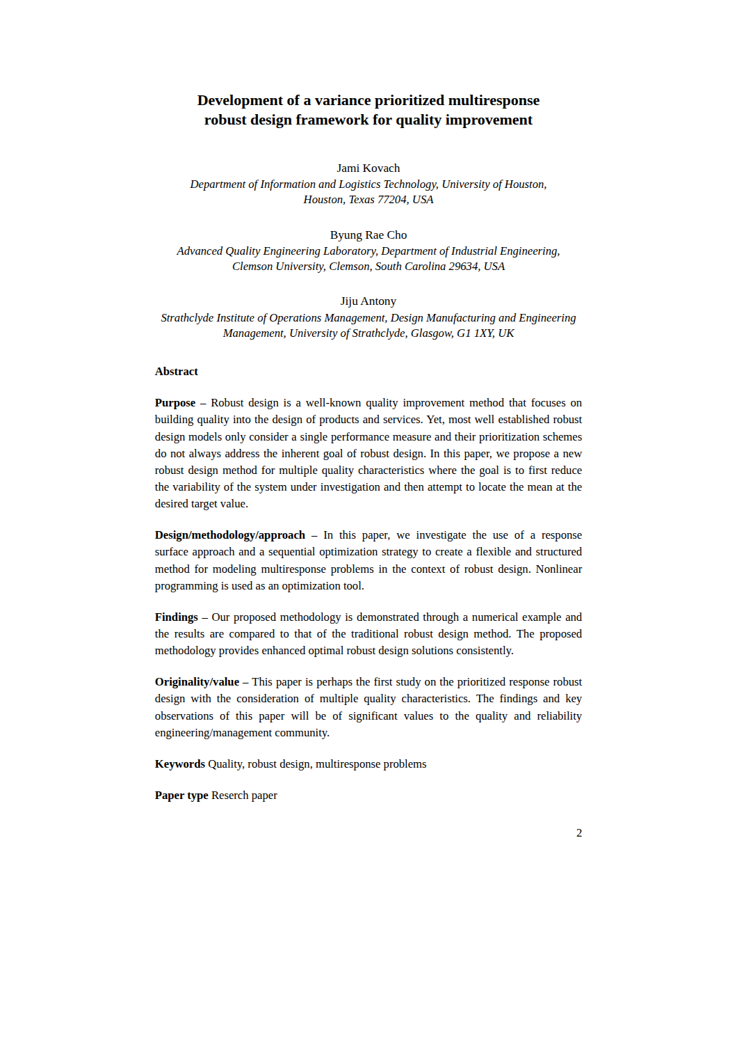Development of a variance prioritized multiresponse
robust design framework for quality improvement
Jami Kovach
Department of Information and Logistics Technology, University of Houston,
Houston, Texas 77204, USA
Byung Rae Cho
Advanced Quality Engineering Laboratory, Department of Industrial Engineering,
Clemson University, Clemson, South Carolina 29634, USA
Jiju Antony
Strathclyde Institute of Operations Management, Design Manufacturing and Engineering
Management, University of Strathclyde, Glasgow, G1 1XY, UK
Abstract
Purpose – Robust design is a well-known quality improvement method that focuses on building quality into the design of products and services. Yet, most well established robust design models only consider a single performance measure and their prioritization schemes do not always address the inherent goal of robust design. In this paper, we propose a new robust design method for multiple quality characteristics where the goal is to first reduce the variability of the system under investigation and then attempt to locate the mean at the desired target value.
Design/methodology/approach – In this paper, we investigate the use of a response surface approach and a sequential optimization strategy to create a flexible and structured method for modeling multiresponse problems in the context of robust design. Nonlinear programming is used as an optimization tool.
Findings – Our proposed methodology is demonstrated through a numerical example and the results are compared to that of the traditional robust design method. The proposed methodology provides enhanced optimal robust design solutions consistently.
Originality/value – This paper is perhaps the first study on the prioritized response robust design with the consideration of multiple quality characteristics. The findings and key observations of this paper will be of significant values to the quality and reliability engineering/management community.
Keywords Quality, robust design, multiresponse problems
Paper type Reserch paper
2